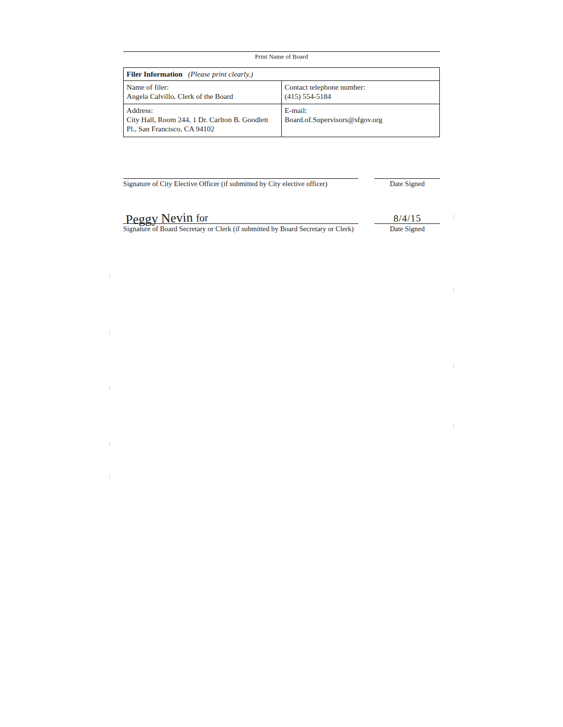Print Name of Board
| Filer Information (Please print clearly.) |
| --- |
| Name of filer: Angela Calvillo, Clerk of the Board | Contact telephone number: (415) 554-5184 |
| Address: City Hall, Room 244, 1 Dr. Carlton B. Goodlett Pl., San Francisco, CA 94102 | E-mail: Board.of.Supervisors@sfgov.org |
Signature of City Elective Officer (if submitted by City elective officer)
Date Signed
Peggy Nevin for
Signature of Board Secretary or Clerk (if submitted by Board Secretary or Clerk)
8/4/15
Date Signed